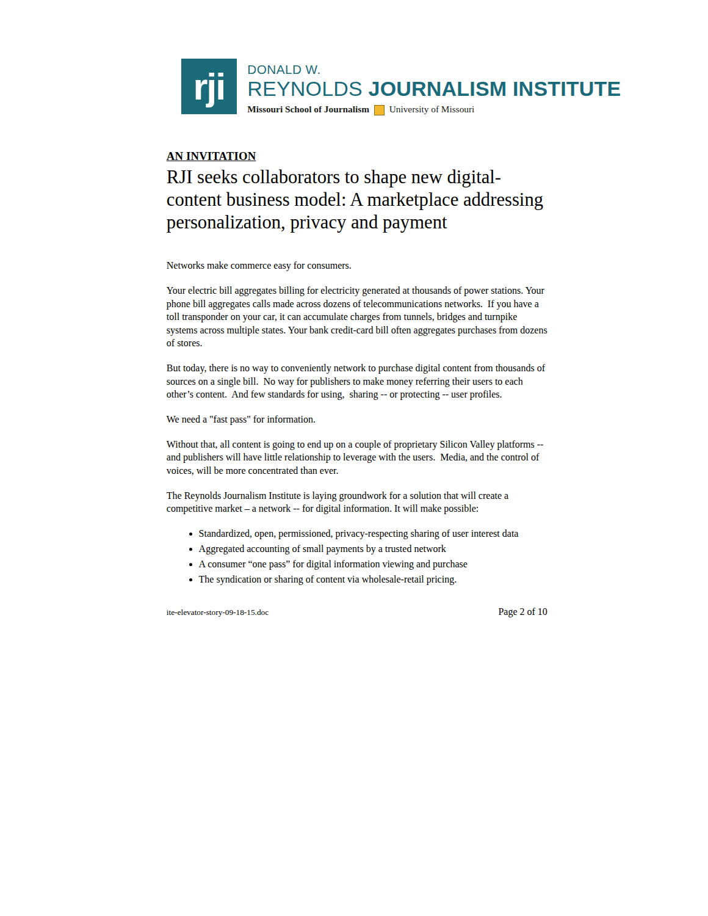rji
DONALD W.
REYNOLDS JOURNALISM INSTITUTE
Missouri School of Journalism University of Missouri
AN INVITATION
RJI seeks collaborators to shape new digital-content business model: A marketplace addressing personalization, privacy and payment
Networks make commerce easy for consumers.
Your electric bill aggregates billing for electricity generated at thousands of power stations. Your phone bill aggregates calls made across dozens of telecommunications networks. If you have a toll transponder on your car, it can accumulate charges from tunnels, bridges and turnpike systems across multiple states. Your bank credit-card bill often aggregates purchases from dozens of stores.
But today, there is no way to conveniently network to purchase digital content from thousands of sources on a single bill. No way for publishers to make money referring their users to each other’s content. And few standards for using, sharing -- or protecting -- user profiles.
We need a "fast pass" for information.
Without that, all content is going to end up on a couple of proprietary Silicon Valley platforms -- and publishers will have little relationship to leverage with the users. Media, and the control of voices, will be more concentrated than ever.
The Reynolds Journalism Institute is laying groundwork for a solution that will create a competitive market – a network -- for digital information. It will make possible:
Standardized, open, permissioned, privacy-respecting sharing of user interest data
Aggregated accounting of small payments by a trusted network
A consumer “one pass” for digital information viewing and purchase
The syndication or sharing of content via wholesale-retail pricing.
ite-elevator-story-09-18-15.doc Page 2 of 10